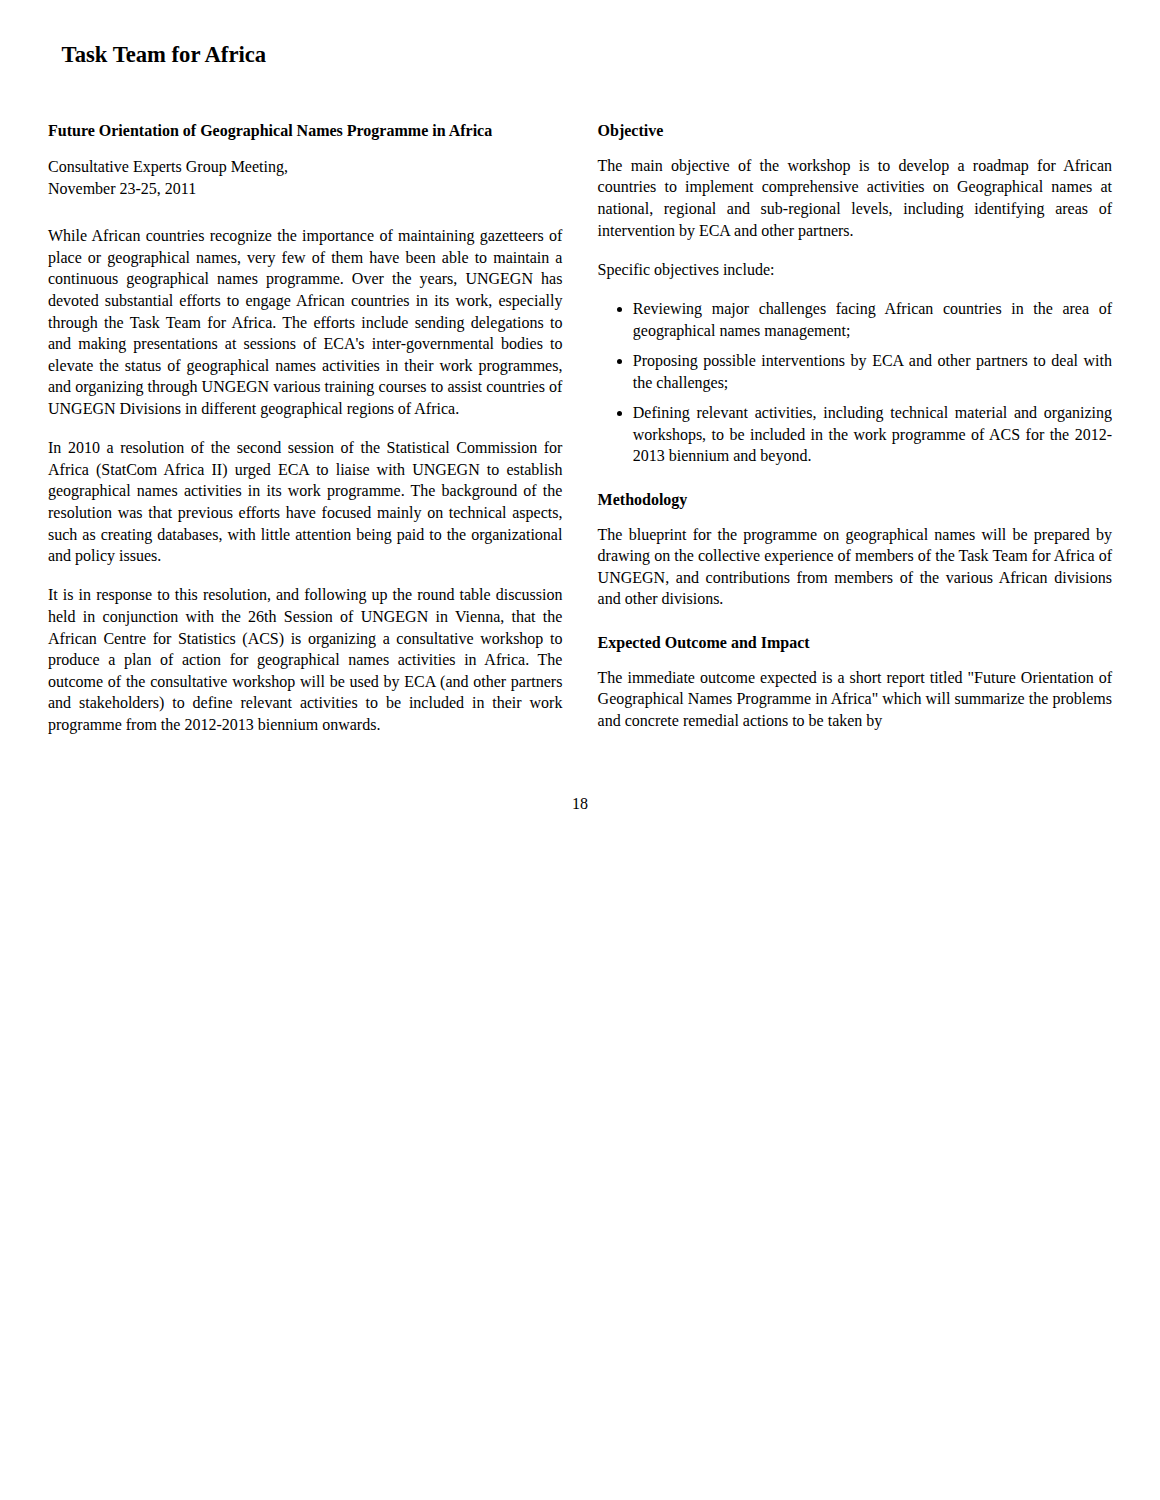Task Team for Africa
Future Orientation of Geographical Names Programme in Africa
Consultative Experts Group Meeting,
November 23-25, 2011
While African countries recognize the importance of maintaining gazetteers of place or geographical names, very few of them have been able to maintain a continuous geographical names programme. Over the years, UNGEGN has devoted substantial efforts to engage African countries in its work, especially through the Task Team for Africa. The efforts include sending delegations to and making presentations at sessions of ECA's inter-governmental bodies to elevate the status of geographical names activities in their work programmes, and organizing through UNGEGN various training courses to assist countries of UNGEGN Divisions in different geographical regions of Africa.
In 2010 a resolution of the second session of the Statistical Commission for Africa (StatCom Africa II) urged ECA to liaise with UNGEGN to establish geographical names activities in its work programme. The background of the resolution was that previous efforts have focused mainly on technical aspects, such as creating databases, with little attention being paid to the organizational and policy issues.
It is in response to this resolution, and following up the round table discussion held in conjunction with the 26th Session of UNGEGN in Vienna, that the African Centre for Statistics (ACS) is organizing a consultative workshop to produce a plan of action for geographical names activities in Africa. The outcome of the consultative workshop will be used by ECA (and other partners and stakeholders) to define relevant activities to be included in their work programme from the 2012-2013 biennium onwards.
Objective
The main objective of the workshop is to develop a roadmap for African countries to implement comprehensive activities on Geographical names at national, regional and sub-regional levels, including identifying areas of intervention by ECA and other partners.
Specific objectives include:
Reviewing major challenges facing African countries in the area of geographical names management;
Proposing possible interventions by ECA and other partners to deal with the challenges;
Defining relevant activities, including technical material and organizing workshops, to be included in the work programme of ACS for the 2012-2013 biennium and beyond.
Methodology
The blueprint for the programme on geographical names will be prepared by drawing on the collective experience of members of the Task Team for Africa of UNGEGN, and contributions from members of the various African divisions and other divisions.
Expected Outcome and Impact
The immediate outcome expected is a short report titled "Future Orientation of Geographical Names Programme in Africa" which will summarize the problems and concrete remedial actions to be taken by
18